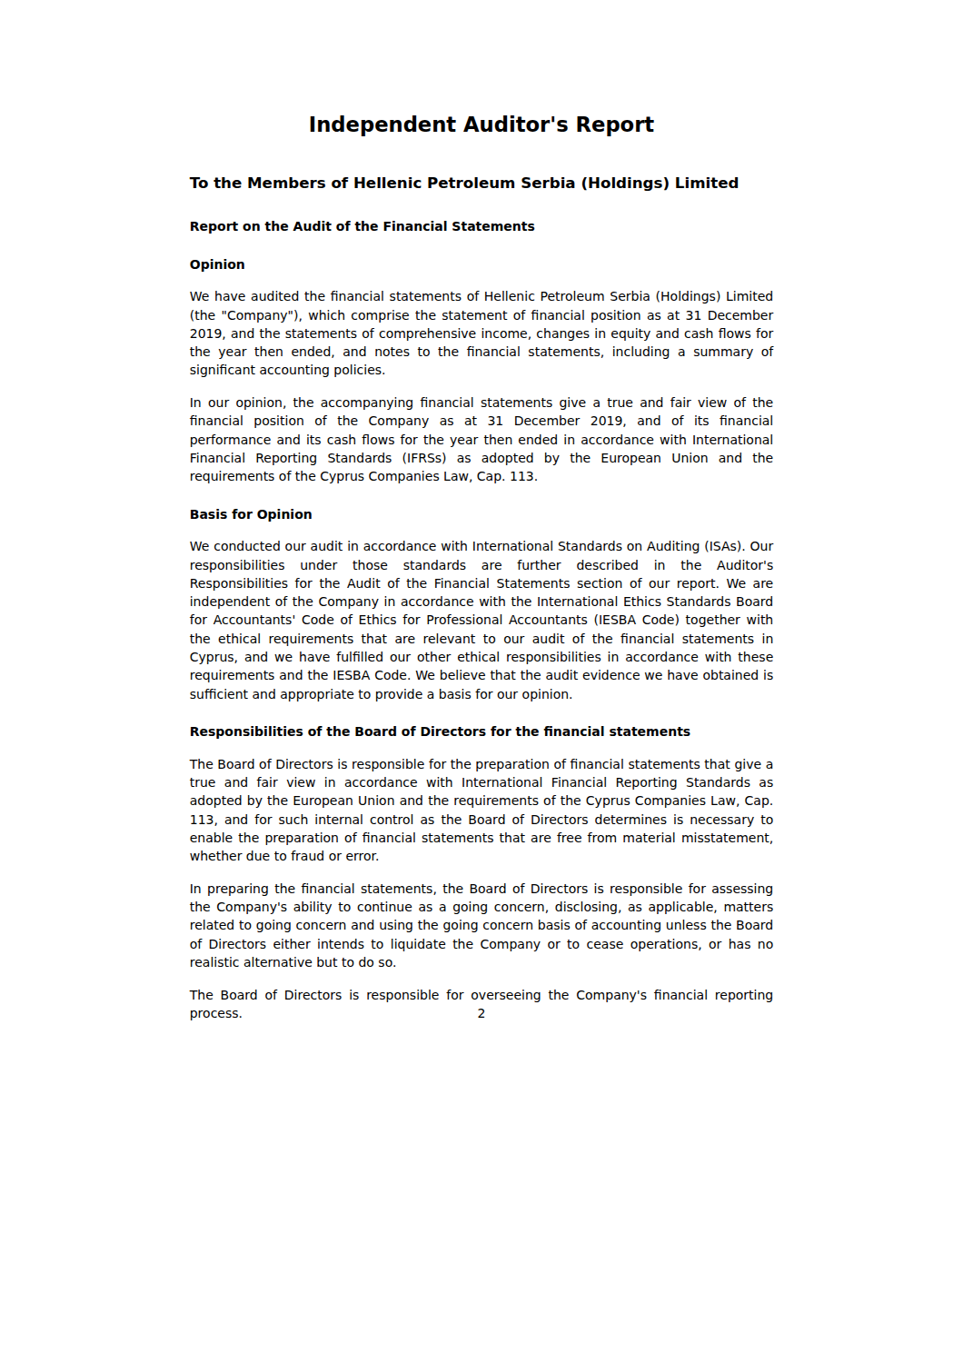Independent Auditor's Report
To the Members of Hellenic Petroleum Serbia (Holdings) Limited
Report on the Audit of the Financial Statements
Opinion
We have audited the financial statements of Hellenic Petroleum Serbia (Holdings) Limited (the "Company"), which comprise the statement of financial position as at 31 December 2019, and the statements of comprehensive income, changes in equity and cash flows for the year then ended, and notes to the financial statements, including a summary of significant accounting policies.
In our opinion, the accompanying financial statements give a true and fair view of the financial position of the Company as at 31 December 2019, and of its financial performance and its cash flows for the year then ended in accordance with International Financial Reporting Standards (IFRSs) as adopted by the European Union and the requirements of the Cyprus Companies Law, Cap. 113.
Basis for Opinion
We conducted our audit in accordance with International Standards on Auditing (ISAs). Our responsibilities under those standards are further described in the Auditor's Responsibilities for the Audit of the Financial Statements section of our report. We are independent of the Company in accordance with the International Ethics Standards Board for Accountants' Code of Ethics for Professional Accountants (IESBA Code) together with the ethical requirements that are relevant to our audit of the financial statements in Cyprus, and we have fulfilled our other ethical responsibilities in accordance with these requirements and the IESBA Code. We believe that the audit evidence we have obtained is sufficient and appropriate to provide a basis for our opinion.
Responsibilities of the Board of Directors for the financial statements
The Board of Directors is responsible for the preparation of financial statements that give a true and fair view in accordance with International Financial Reporting Standards as adopted by the European Union and the requirements of the Cyprus Companies Law, Cap. 113, and for such internal control as the Board of Directors determines is necessary to enable the preparation of financial statements that are free from material misstatement, whether due to fraud or error.
In preparing the financial statements, the Board of Directors is responsible for assessing the Company's ability to continue as a going concern, disclosing, as applicable, matters related to going concern and using the going concern basis of accounting unless the Board of Directors either intends to liquidate the Company or to cease operations, or has no realistic alternative but to do so.
The Board of Directors is responsible for overseeing the Company's financial reporting process.
2